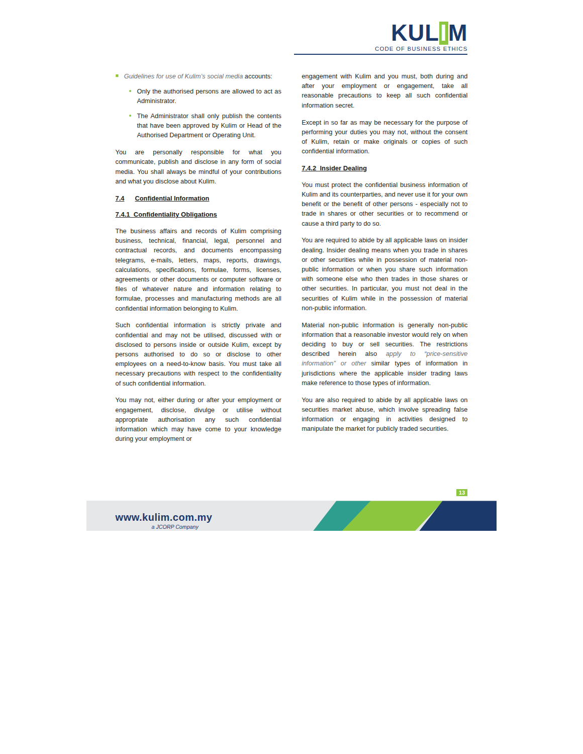KUL IM
CODE OF BUSINESS ETHICS
■
Guidelines for use of Kulim’s social media accounts:
Only the authorised persons are allowed to act as Administrator.
The Administrator shall only publish the contents that have been approved by Kulim or Head of the Authorised Department or Operating Unit.
You are personally responsible for what you communicate, publish and disclose in any form of social media. You shall always be mindful of your contributions and what you disclose about Kulim.
7.4
Confidential Information
7.4.1 Confidentiality Obligations
The business affairs and records of Kulim comprising business, technical, financial, legal, personnel and contractual records, and documents encompassing telegrams, e-mails, letters, maps, reports, drawings, calculations, specifications, formulae, forms, licenses, agreements or other documents or computer software or files of whatever nature and information relating to formulae, processes and manufacturing methods are all confidential information belonging to Kulim.
Such confidential information is strictly private and confidential and may not be utilised, discussed with or disclosed to persons inside or outside Kulim, except by persons authorised to do so or disclose to other employees on a need-to-know basis. You must take all necessary precautions with respect to the confidentiality of such confidential information.
You may not, either during or after your employment or engagement, disclose, divulge or utilise without appropriate authorisation any such confidential information which may have come to your knowledge during your employment or
engagement with Kulim and you must, both during and after your employment or engagement, take all reasonable precautions to keep all such confidential information secret.
Except in so far as may be necessary for the purpose of performing your duties you may not, without the consent of Kulim, retain or make originals or copies of such confidential information.
7.4.2 Insider Dealing
You must protect the confidential business information of Kulim and its counterparties, and never use it for your own benefit or the benefit of other persons - especially not to trade in shares or other securities or to recommend or cause a third party to do so.
You are required to abide by all applicable laws on insider dealing. Insider dealing means when you trade in shares or other securities while in possession of material non-public information or when you share such information with someone else who then trades in those shares or other securities. In particular, you must not deal in the securities of Kulim while in the possession of material non-public information.
Material non-public information is generally non-public information that a reasonable investor would rely on when deciding to buy or sell securities. The restrictions described herein also apply to “price-sensitive information” or other similar types of information in jurisdictions where the applicable insider trading laws make reference to those types of information.
You are also required to abide by all applicable laws on securities market abuse, which involve spreading false information or engaging in activities designed to manipulate the market for publicly traded securities.
13
www.kulim.com.my
a JCORP Company